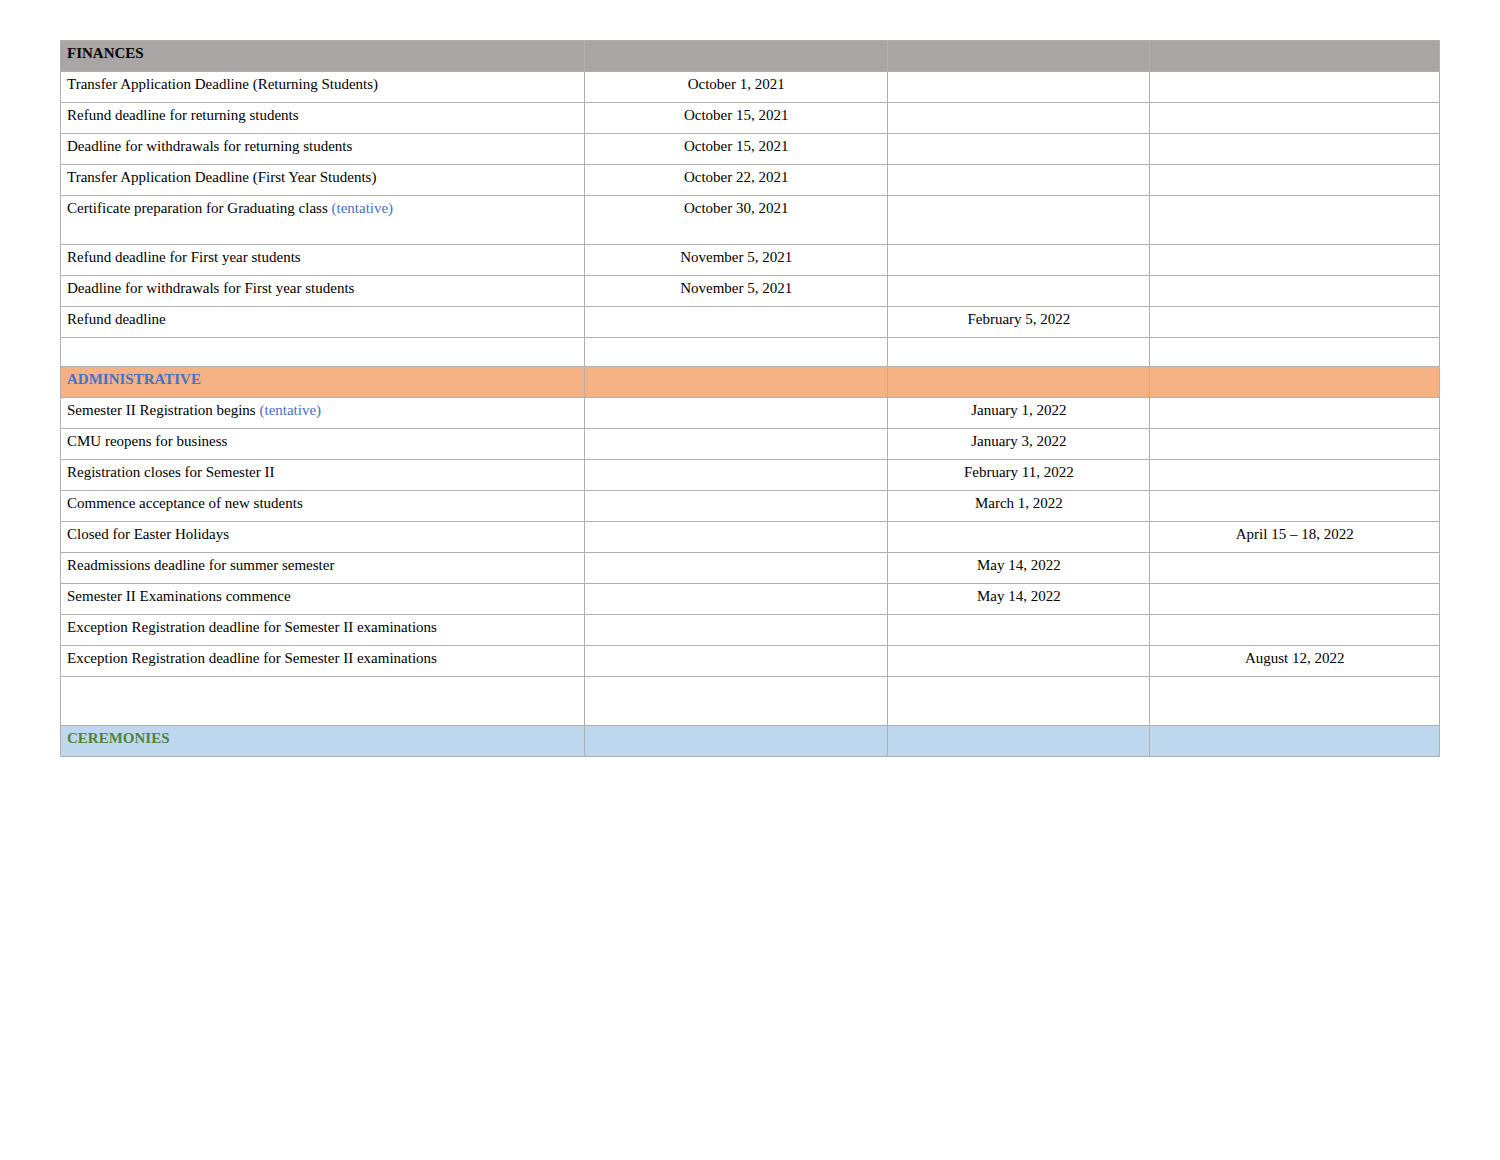| FINANCES | | | |
| Transfer Application Deadline (Returning Students) | October 1, 2021 | | |
| Refund deadline for returning students | October 15, 2021 | | |
| Deadline for withdrawals for returning students | October 15, 2021 | | |
| Transfer Application Deadline (First Year Students) | October 22, 2021 | | |
| Certificate preparation for Graduating class (tentative) | October 30, 2021 | | |
| Refund deadline for First year students | November 5, 2021 | | |
| Deadline for withdrawals for First year students | November 5, 2021 | | |
| Refund deadline | | February 5, 2022 | |
| ADMINISTRATIVE | | | |
| Semester II Registration begins (tentative) | | January 1, 2022 | |
| CMU reopens for business | | January 3, 2022 | |
| Registration closes for Semester II | | February 11, 2022 | |
| Commence acceptance of new students | | March 1, 2022 | |
| Closed for Easter Holidays | | | April 15 – 18, 2022 |
| Readmissions deadline for summer semester | | May 14, 2022 | |
| Semester II Examinations commence | | May 14, 2022 | |
| Exception Registration deadline for Semester II examinations | | | |
| Exception Registration deadline for Semester II examinations | | | August 12, 2022 |
| CEREMONIES | | | |